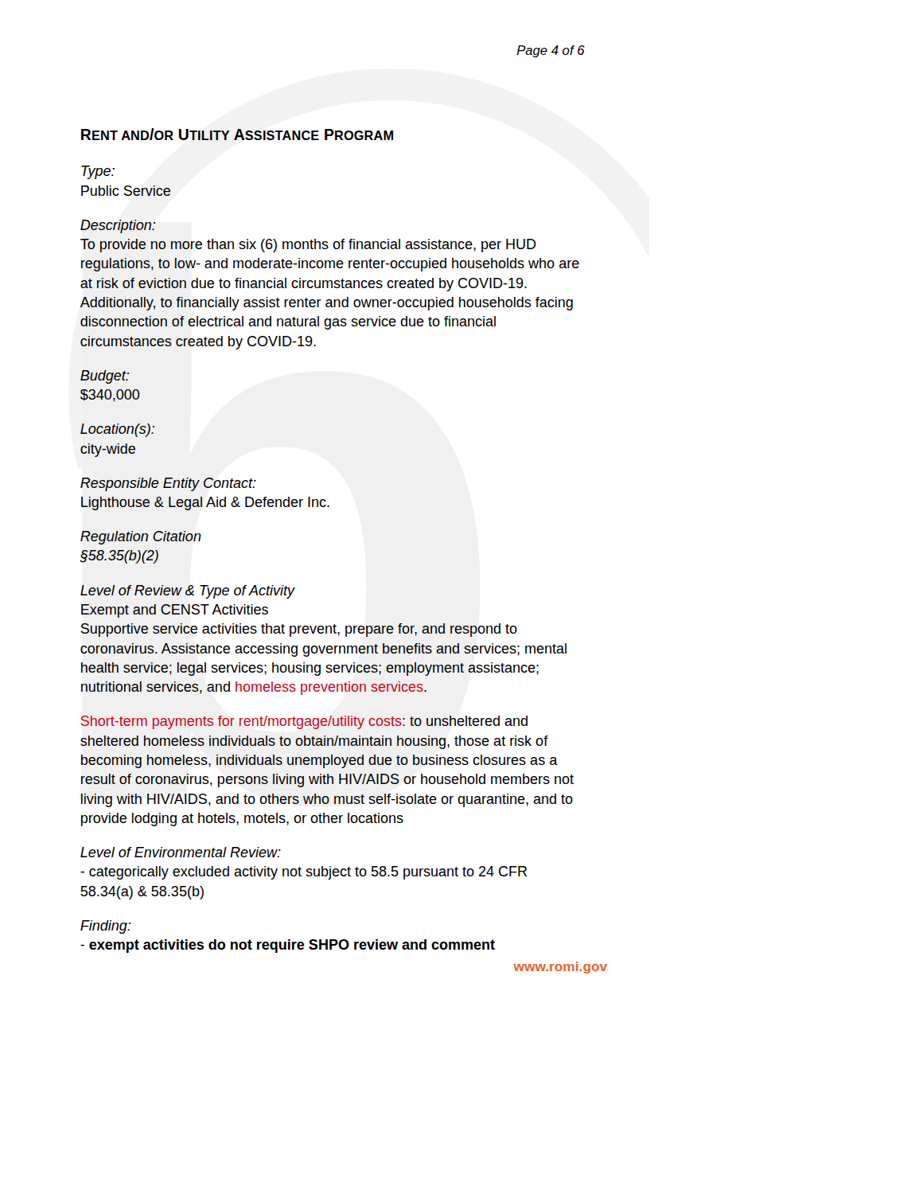b
Page 4 of 6
RENT AND/OR UTILITY ASSISTANCE PROGRAM
Type:
Public Service
Description:
To provide no more than six (6) months of financial assistance, per HUD regulations, to low- and moderate-income renter-occupied households who are at risk of eviction due to financial circumstances created by COVID-19. Additionally, to financially assist renter and owner-occupied households facing disconnection of electrical and natural gas service due to financial circumstances created by COVID-19.
Budget:
$340,000
Location(s):
city-wide
Responsible Entity Contact:
Lighthouse & Legal Aid & Defender Inc.
Regulation Citation
§58.35(b)(2)
Level of Review & Type of Activity
Exempt and CENST Activities
Supportive service activities that prevent, prepare for, and respond to coronavirus. Assistance accessing government benefits and services; mental health service; legal services; housing services; employment assistance; nutritional services, and homeless prevention services.
Short-term payments for rent/mortgage/utility costs: to unsheltered and sheltered homeless individuals to obtain/maintain housing, those at risk of becoming homeless, individuals unemployed due to business closures as a result of coronavirus, persons living with HIV/AIDS or household members not living with HIV/AIDS, and to others who must self-isolate or quarantine, and to provide lodging at hotels, motels, or other locations
Level of Environmental Review:
- categorically excluded activity not subject to 58.5 pursuant to 24 CFR 58.34(a) & 58.35(b)
Finding:
- exempt activities do not require SHPO review and comment
www.romi.gov